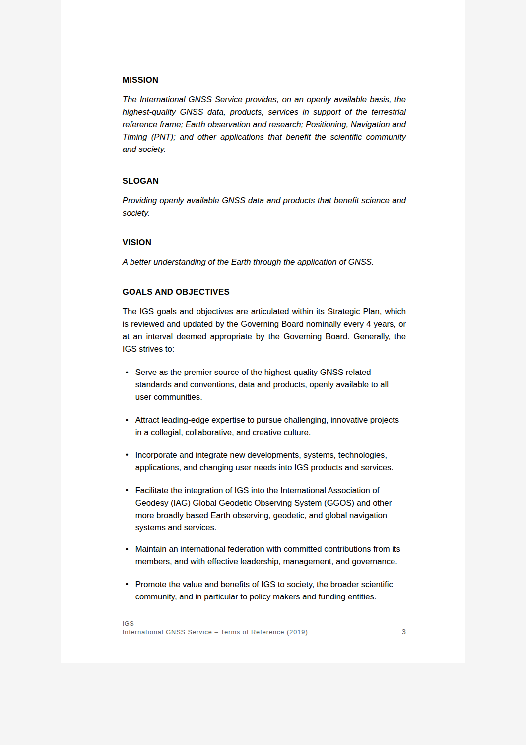MISSION
The International GNSS Service provides, on an openly available basis, the highest-quality GNSS data, products, services in support of the terrestrial reference frame; Earth observation and research; Positioning, Navigation and Timing (PNT); and other applications that benefit the scientific community and society.
SLOGAN
Providing openly available GNSS data and products that benefit science and society.
VISION
A better understanding of the Earth through the application of GNSS.
GOALS AND OBJECTIVES
The IGS goals and objectives are articulated within its Strategic Plan, which is reviewed and updated by the Governing Board nominally every 4 years, or at an interval deemed appropriate by the Governing Board. Generally, the IGS strives to:
Serve as the premier source of the highest-quality GNSS related standards and conventions, data and products, openly available to all user communities.
Attract leading-edge expertise to pursue challenging, innovative projects in a collegial, collaborative, and creative culture.
Incorporate and integrate new developments, systems, technologies, applications, and changing user needs into IGS products and services.
Facilitate the integration of IGS into the International Association of Geodesy (IAG) Global Geodetic Observing System (GGOS) and other more broadly based Earth observing, geodetic, and global navigation systems and services.
Maintain an international federation with committed contributions from its members, and with effective leadership, management, and governance.
Promote the value and benefits of IGS to society, the broader scientific community, and in particular to policy makers and funding entities.
IGS International GNSS Service – Terms of Reference (2019)
3